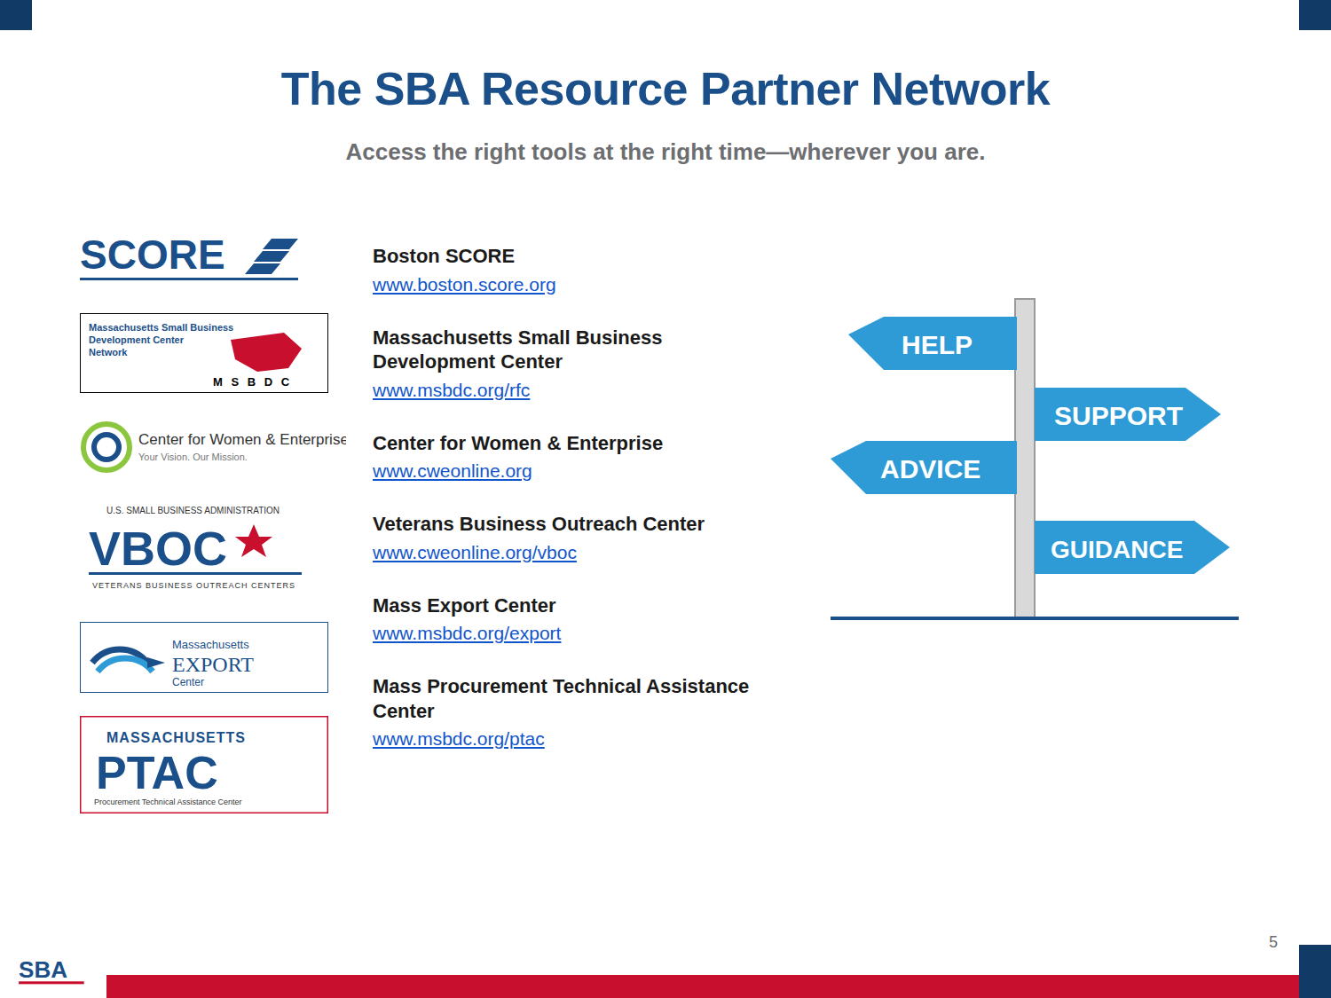The SBA Resource Partner Network
Access the right tools at the right time—wherever you are.
SCORE
Massachusetts Small Business Development Center Network M S B D C
Center for Women & Enterprise Your Vision. Our Mission.
U.S. SMALL BUSINESS ADMINISTRATION VBOC VETERANS BUSINESS OUTREACH CENTERS
Massachusetts EXPORT Center
MASSACHUSETTS PTAC Procurement Technical Assistance Center
Boston SCORE
www.boston.score.org
Massachusetts Small Business
Development Center
www.msbdc.org/rfc
Center for Women & Enterprise
www.cweonline.org
Veterans Business Outreach Center
www.cweonline.org/vboc
Mass Export Center
www.msbdc.org/export
Mass Procurement Technical Assistance
Center
www.msbdc.org/ptac
HELP SUPPORT ADVICE GUIDANCE
5
SBA